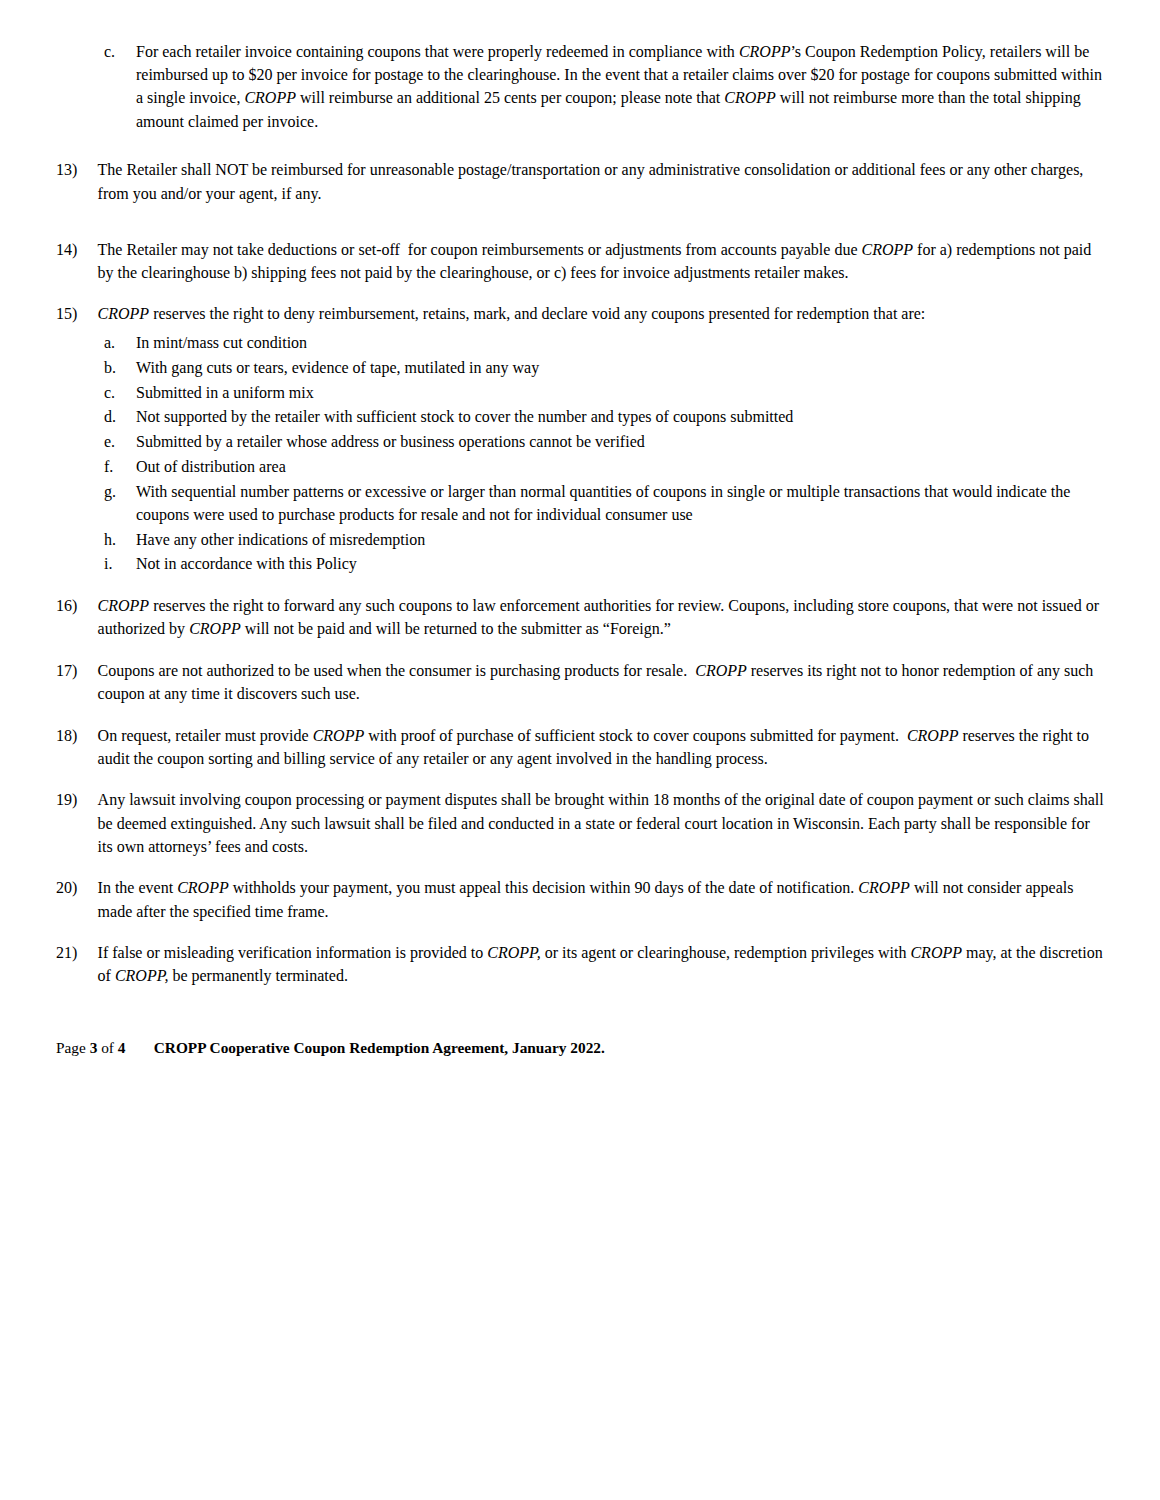c. For each retailer invoice containing coupons that were properly redeemed in compliance with CROPP’s Coupon Redemption Policy, retailers will be reimbursed up to $20 per invoice for postage to the clearinghouse. In the event that a retailer claims over $20 for postage for coupons submitted within a single invoice, CROPP will reimburse an additional 25 cents per coupon; please note that CROPP will not reimburse more than the total shipping amount claimed per invoice.
13) The Retailer shall NOT be reimbursed for unreasonable postage/transportation or any administrative consolidation or additional fees or any other charges, from you and/or your agent, if any.
14) The Retailer may not take deductions or set-off for coupon reimbursements or adjustments from accounts payable due CROPP for a) redemptions not paid by the clearinghouse b) shipping fees not paid by the clearinghouse, or c) fees for invoice adjustments retailer makes.
15) CROPP reserves the right to deny reimbursement, retains, mark, and declare void any coupons presented for redemption that are:
a. In mint/mass cut condition
b. With gang cuts or tears, evidence of tape, mutilated in any way
c. Submitted in a uniform mix
d. Not supported by the retailer with sufficient stock to cover the number and types of coupons submitted
e. Submitted by a retailer whose address or business operations cannot be verified
f. Out of distribution area
g. With sequential number patterns or excessive or larger than normal quantities of coupons in single or multiple transactions that would indicate the coupons were used to purchase products for resale and not for individual consumer use
h. Have any other indications of misredemption
i. Not in accordance with this Policy
16) CROPP reserves the right to forward any such coupons to law enforcement authorities for review. Coupons, including store coupons, that were not issued or authorized by CROPP will not be paid and will be returned to the submitter as “Foreign.”
17) Coupons are not authorized to be used when the consumer is purchasing products for resale. CROPP reserves its right not to honor redemption of any such coupon at any time it discovers such use.
18) On request, retailer must provide CROPP with proof of purchase of sufficient stock to cover coupons submitted for payment. CROPP reserves the right to audit the coupon sorting and billing service of any retailer or any agent involved in the handling process.
19) Any lawsuit involving coupon processing or payment disputes shall be brought within 18 months of the original date of coupon payment or such claims shall be deemed extinguished. Any such lawsuit shall be filed and conducted in a state or federal court location in Wisconsin. Each party shall be responsible for its own attorneys’ fees and costs.
20) In the event CROPP withholds your payment, you must appeal this decision within 90 days of the date of notification. CROPP will not consider appeals made after the specified time frame.
21) If false or misleading verification information is provided to CROPP, or its agent or clearinghouse, redemption privileges with CROPP may, at the discretion of CROPP, be permanently terminated.
Page 3 of 4 CROPP Cooperative Coupon Redemption Agreement, January 2022.